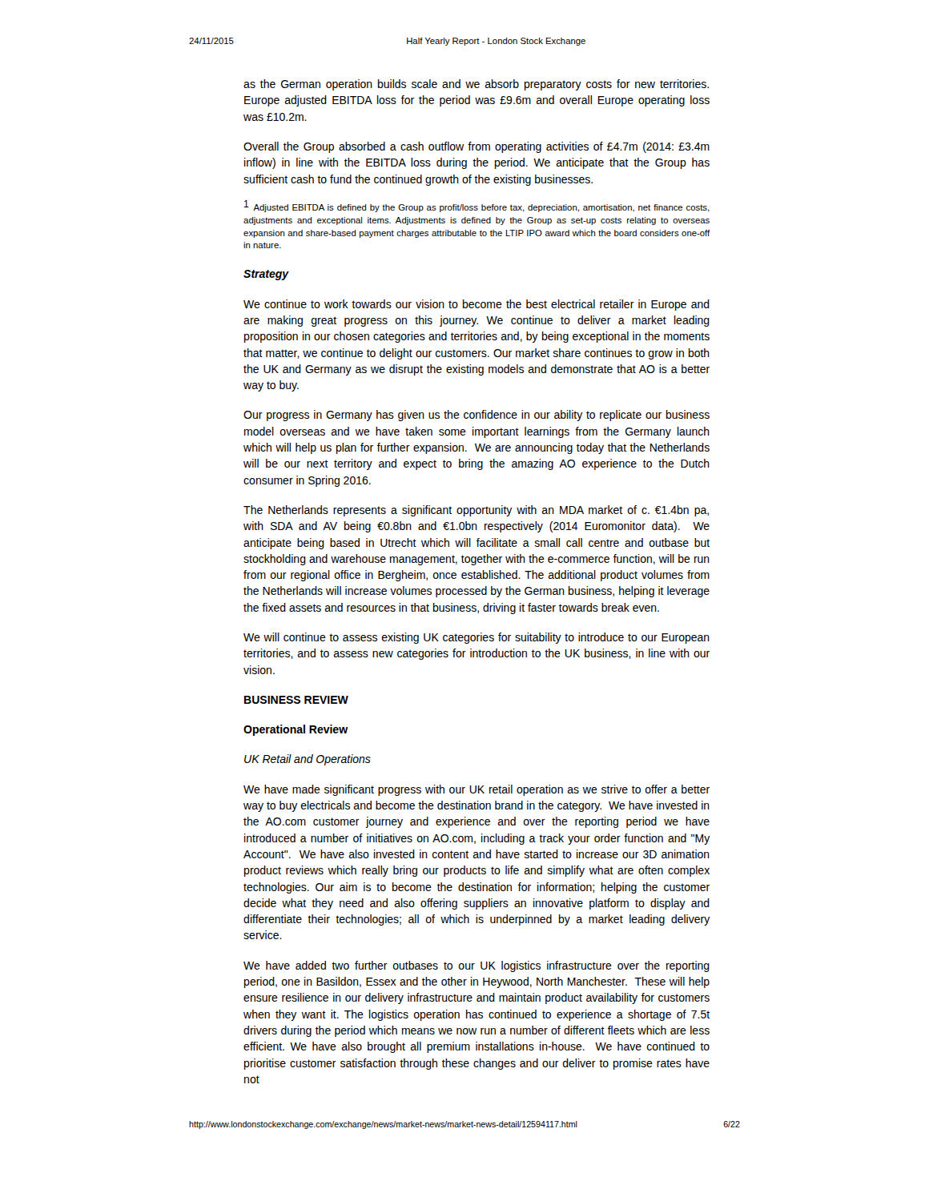24/11/2015
Half Yearly Report - London Stock Exchange
as the German operation builds scale and we absorb preparatory costs for new territories. Europe adjusted EBITDA loss for the period was £9.6m and overall Europe operating loss was £10.2m.
Overall the Group absorbed a cash outflow from operating activities of £4.7m (2014: £3.4m inflow) in line with the EBITDA loss during the period. We anticipate that the Group has sufficient cash to fund the continued growth of the existing businesses.
1Adjusted EBITDA is defined by the Group as profit/loss before tax, depreciation, amortisation, net finance costs, adjustments and exceptional items. Adjustments is defined by the Group as set-up costs relating to overseas expansion and share-based payment charges attributable to the LTIP IPO award which the board considers one-off in nature.
Strategy
We continue to work towards our vision to become the best electrical retailer in Europe and are making great progress on this journey. We continue to deliver a market leading proposition in our chosen categories and territories and, by being exceptional in the moments that matter, we continue to delight our customers. Our market share continues to grow in both the UK and Germany as we disrupt the existing models and demonstrate that AO is a better way to buy.
Our progress in Germany has given us the confidence in our ability to replicate our business model overseas and we have taken some important learnings from the Germany launch which will help us plan for further expansion. We are announcing today that the Netherlands will be our next territory and expect to bring the amazing AO experience to the Dutch consumer in Spring 2016.
The Netherlands represents a significant opportunity with an MDA market of c. €1.4bn pa, with SDA and AV being €0.8bn and €1.0bn respectively (2014 Euromonitor data). We anticipate being based in Utrecht which will facilitate a small call centre and outbase but stockholding and warehouse management, together with the e-commerce function, will be run from our regional office in Bergheim, once established. The additional product volumes from the Netherlands will increase volumes processed by the German business, helping it leverage the fixed assets and resources in that business, driving it faster towards break even.
We will continue to assess existing UK categories for suitability to introduce to our European territories, and to assess new categories for introduction to the UK business, in line with our vision.
BUSINESS REVIEW
Operational Review
UK Retail and Operations
We have made significant progress with our UK retail operation as we strive to offer a better way to buy electricals and become the destination brand in the category. We have invested in the AO.com customer journey and experience and over the reporting period we have introduced a number of initiatives on AO.com, including a track your order function and "My Account". We have also invested in content and have started to increase our 3D animation product reviews which really bring our products to life and simplify what are often complex technologies. Our aim is to become the destination for information; helping the customer decide what they need and also offering suppliers an innovative platform to display and differentiate their technologies; all of which is underpinned by a market leading delivery service.
We have added two further outbases to our UK logistics infrastructure over the reporting period, one in Basildon, Essex and the other in Heywood, North Manchester. These will help ensure resilience in our delivery infrastructure and maintain product availability for customers when they want it. The logistics operation has continued to experience a shortage of 7.5t drivers during the period which means we now run a number of different fleets which are less efficient. We have also brought all premium installations in-house. We have continued to prioritise customer satisfaction through these changes and our deliver to promise rates have not
http://www.londonstockexchange.com/exchange/news/market-news/market-news-detail/12594117.html
6/22